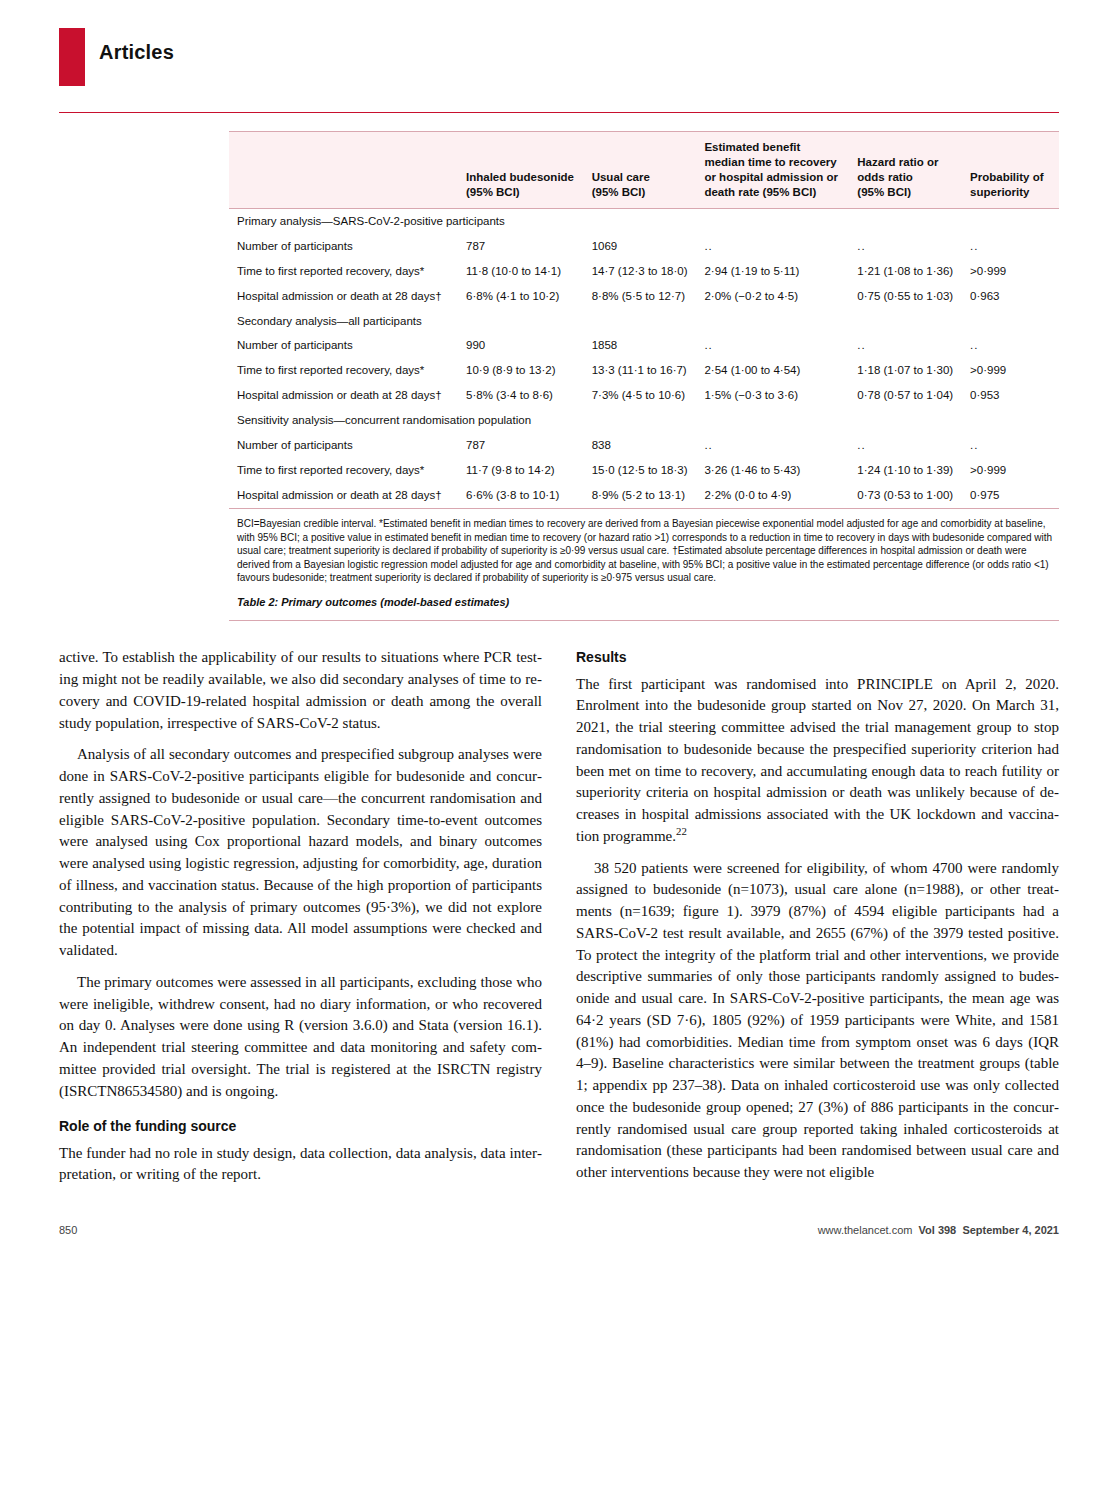Articles
| | Inhaled budesonide (95% BCI) | Usual care (95% BCI) | Estimated benefit median time to recovery or hospital admission or death rate (95% BCI) | Hazard ratio or odds ratio (95% BCI) | Probability of superiority |
| --- | --- | --- | --- | --- | --- |
| Primary analysis—SARS-CoV-2-positive participants |
| Number of participants | 787 | 1069 | .. | .. | .. |
| Time to first reported recovery, days* | 11·8 (10·0 to 14·1) | 14·7 (12·3 to 18·0) | 2·94 (1·19 to 5·11) | 1·21 (1·08 to 1·36) | >0·999 |
| Hospital admission or death at 28 days† | 6·8% (4·1 to 10·2) | 8·8% (5·5 to 12·7) | 2·0% (−0·2 to 4·5) | 0·75 (0·55 to 1·03) | 0·963 |
| Secondary analysis—all participants |
| Number of participants | 990 | 1858 | .. | .. | .. |
| Time to first reported recovery, days* | 10·9 (8·9 to 13·2) | 13·3 (11·1 to 16·7) | 2·54 (1·00 to 4·54) | 1·18 (1·07 to 1·30) | >0·999 |
| Hospital admission or death at 28 days† | 5·8% (3·4 to 8·6) | 7·3% (4·5 to 10·6) | 1·5% (−0·3 to 3·6) | 0·78 (0·57 to 1·04) | 0·953 |
| Sensitivity analysis—concurrent randomisation population |
| Number of participants | 787 | 838 | .. | .. | .. |
| Time to first reported recovery, days* | 11·7 (9·8 to 14·2) | 15·0 (12·5 to 18·3) | 3·26 (1·46 to 5·43) | 1·24 (1·10 to 1·39) | >0·999 |
| Hospital admission or death at 28 days† | 6·6% (3·8 to 10·1) | 8·9% (5·2 to 13·1) | 2·2% (0·0 to 4·9) | 0·73 (0·53 to 1·00) | 0·975 |
BCI=Bayesian credible interval. *Estimated benefit in median times to recovery are derived from a Bayesian piecewise exponential model adjusted for age and comorbidity at baseline, with 95% BCI; a positive value in estimated benefit in median time to recovery (or hazard ratio >1) corresponds to a reduction in time to recovery in days with budesonide compared with usual care; treatment superiority is declared if probability of superiority is ≥0·99 versus usual care. †Estimated absolute percentage differences in hospital admission or death were derived from a Bayesian logistic regression model adjusted for age and comorbidity at baseline, with 95% BCI; a positive value in the estimated percentage difference (or odds ratio <1) favours budesonide; treatment superiority is declared if probability of superiority is ≥0·975 versus usual care.
Table 2: Primary outcomes (model-based estimates)
active. To establish the applicability of our results to situations where PCR testing might not be readily available, we also did secondary analyses of time to recovery and COVID-19-related hospital admission or death among the overall study population, irrespective of SARS-CoV-2 status.
Analysis of all secondary outcomes and prespecified subgroup analyses were done in SARS-CoV-2-positive participants eligible for budesonide and concurrently assigned to budesonide or usual care—the concurrent randomisation and eligible SARS-CoV-2-positive population. Secondary time-to-event outcomes were analysed using Cox proportional hazard models, and binary outcomes were analysed using logistic regression, adjusting for comorbidity, age, duration of illness, and vaccination status. Because of the high proportion of participants contributing to the analysis of primary outcomes (95·3%), we did not explore the potential impact of missing data. All model assumptions were checked and validated.
The primary outcomes were assessed in all participants, excluding those who were ineligible, withdrew consent, had no diary information, or who recovered on day 0. Analyses were done using R (version 3.6.0) and Stata (version 16.1). An independent trial steering committee and data monitoring and safety committee provided trial oversight. The trial is registered at the ISRCTN registry (ISRCTN86534580) and is ongoing.
Role of the funding source
The funder had no role in study design, data collection, data analysis, data interpretation, or writing of the report.
Results
The first participant was randomised into PRINCIPLE on April 2, 2020. Enrolment into the budesonide group started on Nov 27, 2020. On March 31, 2021, the trial steering committee advised the trial management group to stop randomisation to budesonide because the prespecified superiority criterion had been met on time to recovery, and accumulating enough data to reach futility or superiority criteria on hospital admission or death was unlikely because of decreases in hospital admissions associated with the UK lockdown and vaccination programme.22
38 520 patients were screened for eligibility, of whom 4700 were randomly assigned to budesonide (n=1073), usual care alone (n=1988), or other treatments (n=1639; figure 1). 3979 (87%) of 4594 eligible participants had a SARS-CoV-2 test result available, and 2655 (67%) of the 3979 tested positive. To protect the integrity of the platform trial and other interventions, we provide descriptive summaries of only those participants randomly assigned to budesonide and usual care. In SARS-CoV-2-positive participants, the mean age was 64·2 years (SD 7·6), 1805 (92%) of 1959 participants were White, and 1581 (81%) had comorbidities. Median time from symptom onset was 6 days (IQR 4–9). Baseline characteristics were similar between the treatment groups (table 1; appendix pp 237–38). Data on inhaled corticosteroid use was only collected once the budesonide group opened; 27 (3%) of 886 participants in the concurrently randomised usual care group reported taking inhaled corticosteroids at randomisation (these participants had been randomised between usual care and other interventions because they were not eligible
850
www.thelancet.com Vol 398 September 4, 2021